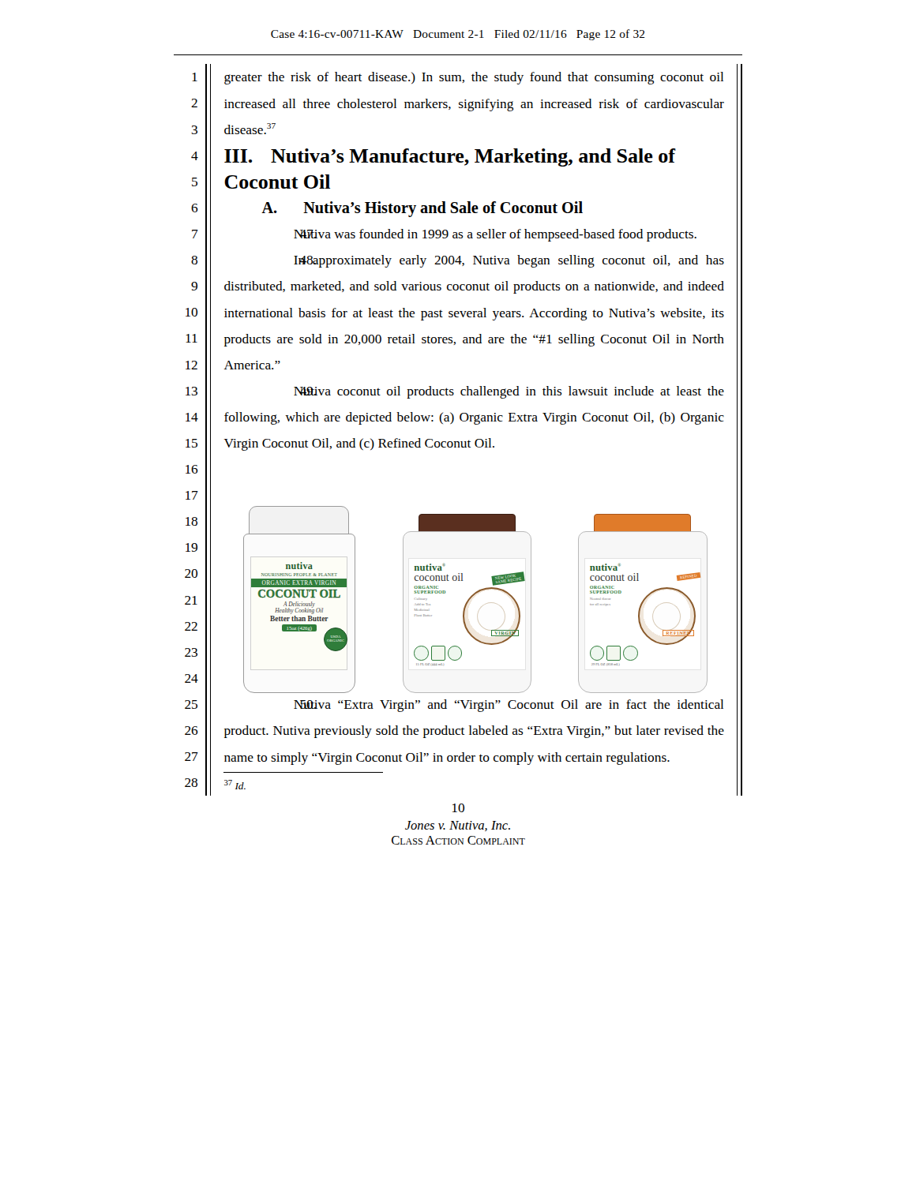Case 4:16-cv-00711-KAW Document 2-1 Filed 02/11/16 Page 12 of 32
1
2
3
4
5
6
7
8
9
10
11
12
13
14
15
16
17
18
19
20
21
22
23
24
25
26
27
28
greater the risk of heart disease.) In sum, the study found that consuming coconut oil increased all three cholesterol markers, signifying an increased risk of cardiovascular disease.37
III. Nutiva’s Manufacture, Marketing, and Sale of Coconut Oil
A. Nutiva’s History and Sale of Coconut Oil
47. Nutiva was founded in 1999 as a seller of hempseed-based food products.
48. In approximately early 2004, Nutiva began selling coconut oil, and has distributed, marketed, and sold various coconut oil products on a nationwide, and indeed international basis for at least the past several years. According to Nutiva’s website, its products are sold in 20,000 retail stores, and are the “#1 selling Coconut Oil in North America.”
49. Nutiva coconut oil products challenged in this lawsuit include at least the following, which are depicted below: (a) Organic Extra Virgin Coconut Oil, (b) Organic Virgin Coconut Oil, and (c) Refined Coconut Oil.
nutiva
NOURISHING PEOPLE & PLANET
ORGANIC EXTRA VIRGIN
COCONUT OIL
A Deliciously
Healthy Cooking Oil
Better than Butter
15oz (426g)
USDA
ORGANIC
nutiva®
coconut oil
ORGANIC
SUPERFOOD
Culinary
Add to Tea
Medicinal
Plant Butter
NEW LOOK
SAME RECIPE
VIRGIN
15 FL OZ (444 mL)
nutiva®
coconut oil
ORGANIC
SUPERFOOD
Neutral flavor
for all recipes
REFINED
REFINED
29 FL OZ (858 mL)
50. Nutiva “Extra Virgin” and “Virgin” Coconut Oil are in fact the identical product. Nutiva previously sold the product labeled as “Extra Virgin,” but later revised the name to simply “Virgin Coconut Oil” in order to comply with certain regulations.
37 Id.
10
Jones v. Nutiva, Inc.
Class Action Complaint